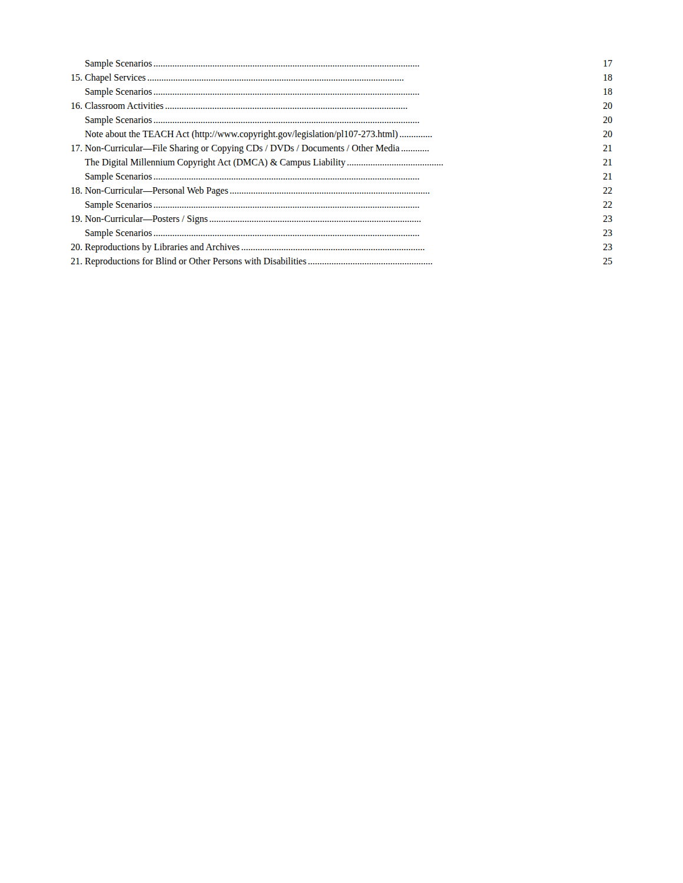Sample Scenarios ................................................................................................................. 17
15. Chapel Services ............................................................................................................. 18
Sample Scenarios ................................................................................................................. 18
16. Classroom Activities ....................................................................................................... 20
Sample Scenarios ................................................................................................................. 20
Note about the TEACH Act (http://www.copyright.gov/legislation/pl107-273.html) .............. 20
17. Non-Curricular—File Sharing or Copying CDs / DVDs / Documents / Other Media ............ 21
The Digital Millennium Copyright Act (DMCA) & Campus Liability ......................................... 21
Sample Scenarios ................................................................................................................. 21
18. Non-Curricular—Personal Web Pages ..................................................................................... 22
Sample Scenarios ................................................................................................................. 22
19. Non-Curricular—Posters / Signs .......................................................................................... 23
Sample Scenarios ................................................................................................................. 23
20. Reproductions by Libraries and Archives .............................................................................. 23
21. Reproductions for Blind or Other Persons with Disabilities ..................................................... 25